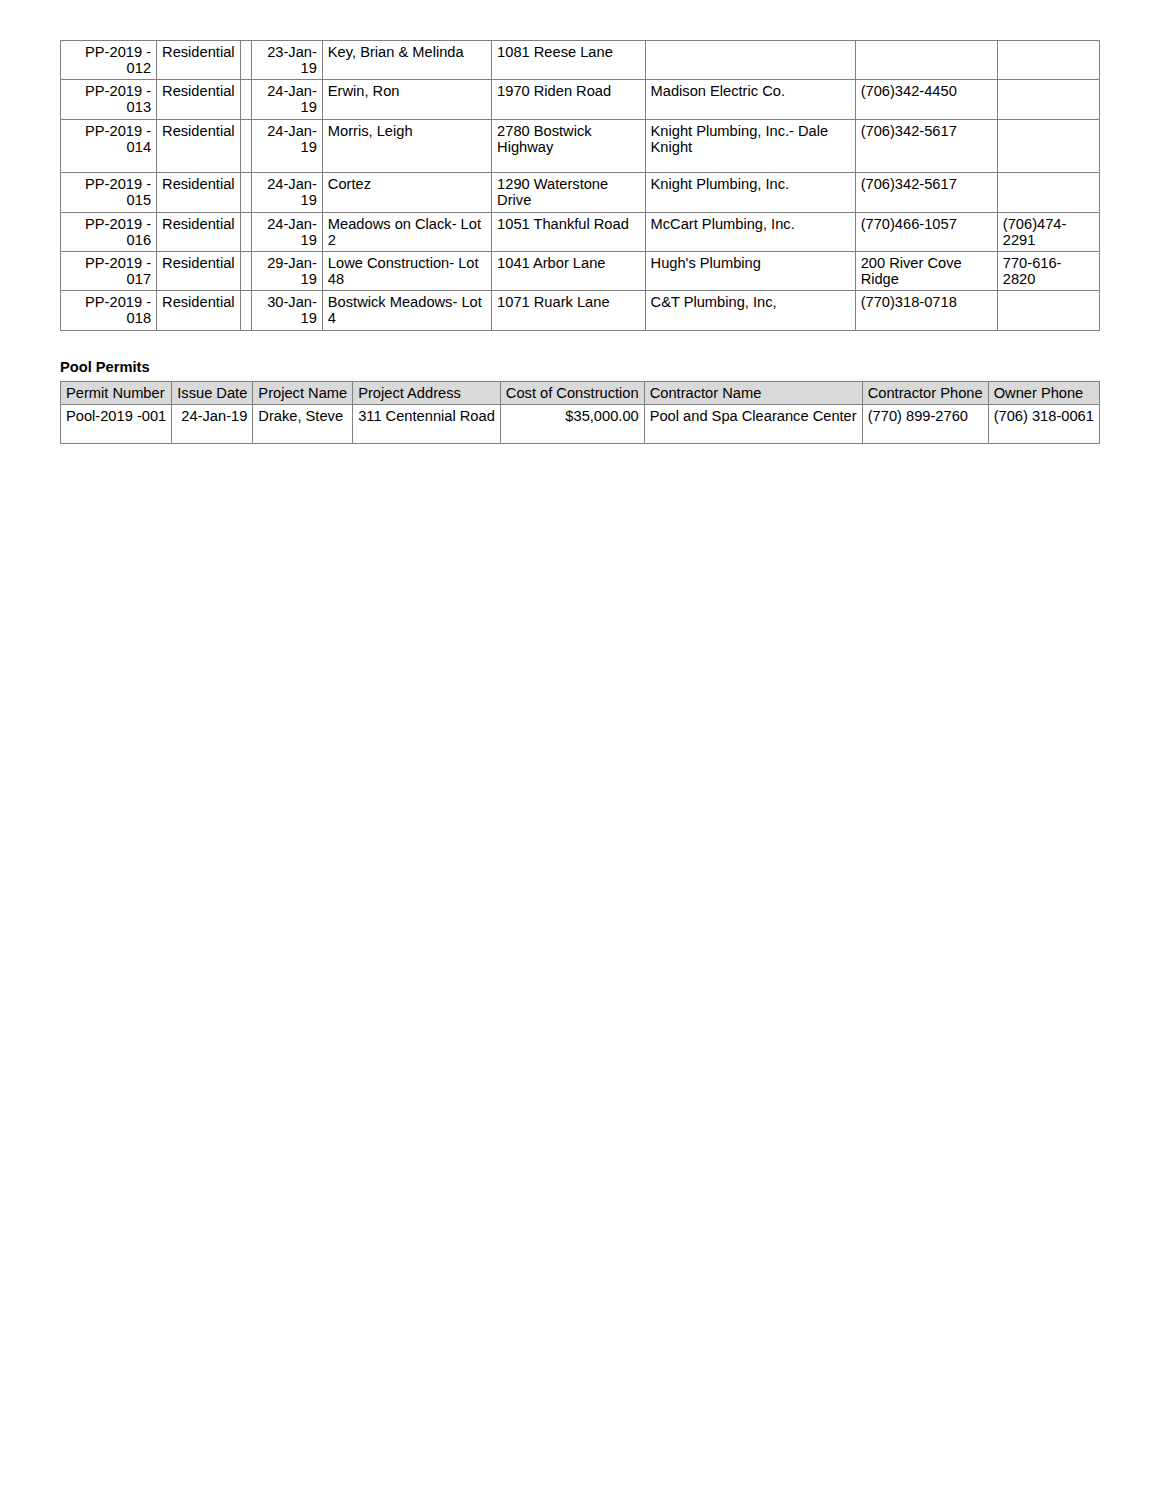| PP-2019 - 012 | Residential | | 23-Jan-19 | Key, Brian & Melinda | 1081 Reese Lane | | | |
| PP-2019 - 013 | Residential | | 24-Jan-19 | Erwin, Ron | 1970 Riden Road | Madison Electric Co. | (706)342-4450 | |
| PP-2019 - 014 | Residential | | 24-Jan-19 | Morris, Leigh | 2780 Bostwick Highway | Knight Plumbing, Inc.- Dale Knight | (706)342-5617 | |
| PP-2019 - 015 | Residential | | 24-Jan-19 | Cortez | 1290 Waterstone Drive | Knight Plumbing, Inc. | (706)342-5617 | |
| PP-2019 - 016 | Residential | | 24-Jan-19 | Meadows on Clack- Lot 2 | 1051 Thankful Road | McCart Plumbing, Inc. | (770)466-1057 | (706)474-2291 |
| PP-2019 - 017 | Residential | | 29-Jan-19 | Lowe Construction- Lot 48 | 1041 Arbor Lane | Hugh's Plumbing | 200 River Cove Ridge | 770-616-2820 |
| PP-2019 - 018 | Residential | | 30-Jan-19 | Bostwick Meadows- Lot 4 | 1071 Ruark Lane | C&T Plumbing, Inc, | (770)318-0718 | |
Pool Permits
| Permit Number | Issue Date | Project Name | Project Address | Cost of Construction | Contractor Name | Contractor Phone | Owner Phone |
| Pool-2019 -001 | 24-Jan-19 | Drake, Steve | 311 Centennial Road | $35,000.00 | Pool and Spa Clearance Center | (770) 899-2760 | (706) 318-0061 |